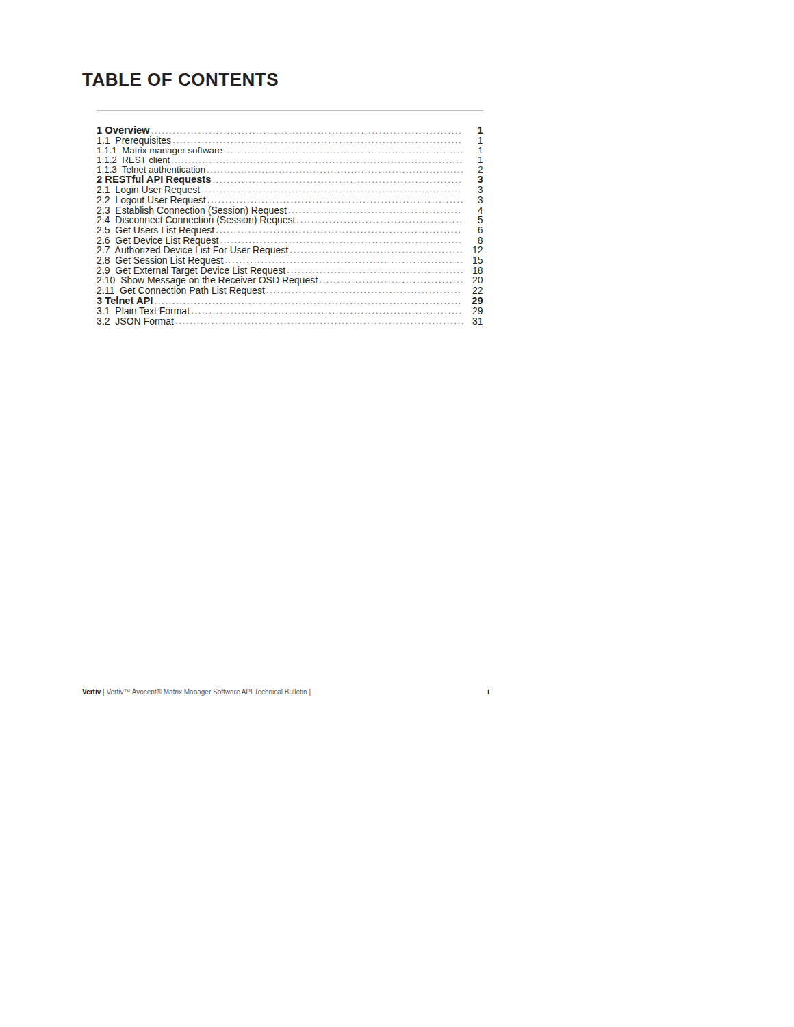TABLE OF CONTENTS
1 Overview .................................................................................................................. 1
1.1 Prerequisites ................................................................................................................. 1
1.1.1 Matrix manager software ............................................................................................. 1
1.1.2 REST client ................................................................................................................. 1
1.1.3 Telnet authentication ................................................................................................. 2
2 RESTful API Requests ............................................................................................. 3
2.1 Login User Request ....................................................................................................... 3
2.2 Logout User Request .................................................................................................... 3
2.3 Establish Connection (Session) Request ................................................................. 4
2.4 Disconnect Connection (Session) Request .............................................................. 5
2.5 Get Users List Request .................................................................................................. 6
2.6 Get Device List Request ................................................................................................. 8
2.7 Authorized Device List For User Request .............................................................. 12
2.8 Get Session List Request .............................................................................................. 15
2.9 Get External Target Device List Request ............................................................... 18
2.10 Show Message on the Receiver OSD Request ......................................................... 20
2.11 Get Connection Path List Request ....................................................................... 22
3 Telnet API ................................................................................................................. 29
3.1 Plain Text Format ......................................................................................................... 29
3.2 JSON Format .............................................................................................................. 31
Vertiv | Vertiv™ Avocent® Matrix Manager Software API Technical Bulletin |
i